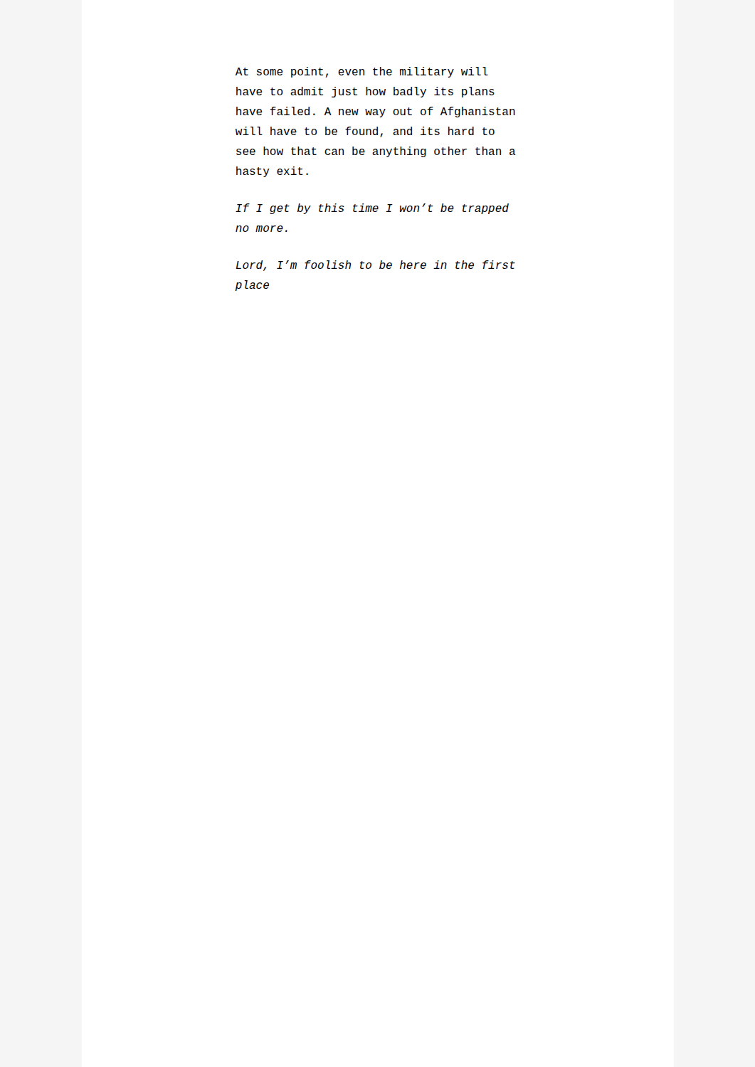At some point, even the military will have to admit just how badly its plans have failed. A new way out of Afghanistan will have to be found, and its hard to see how that can be anything other than a hasty exit.
If I get by this time I won’t be trapped no more.
Lord, I’m foolish to be here in the first place